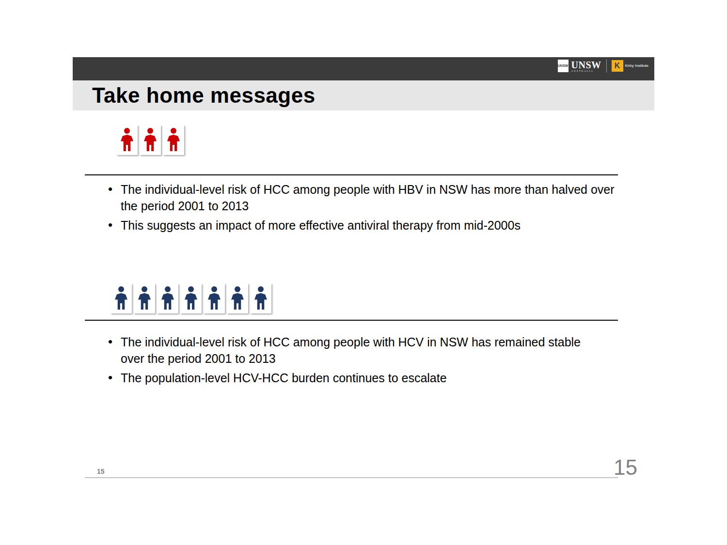UNSW
UNSWAUSTRALIA
K
Kirby Institute
Take home messages
The individual-level risk of HCC among people with HBV in NSW has more than halved over the period 2001 to 2013
This suggests an impact of more effective antiviral therapy from mid-2000s
The individual-level risk of HCC among people with HCV in NSW has remained stable over the period 2001 to 2013
The population-level HCV-HCC burden continues to escalate
15
15